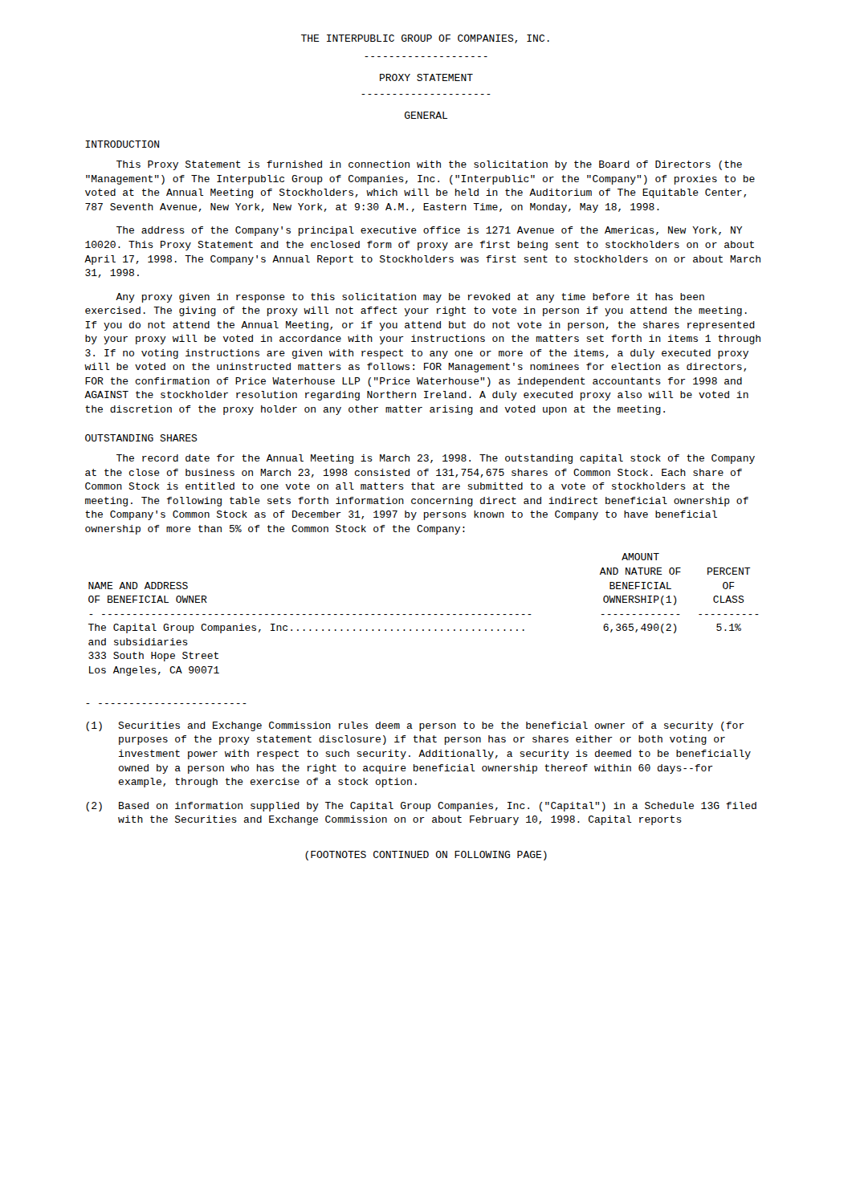THE INTERPUBLIC GROUP OF COMPANIES, INC.
--------------------
PROXY STATEMENT
---------------------
GENERAL
INTRODUCTION
This Proxy Statement is furnished in connection with the solicitation by the Board of Directors (the "Management") of The Interpublic Group of Companies, Inc. ("Interpublic" or the "Company") of proxies to be voted at the Annual Meeting of Stockholders, which will be held in the Auditorium of The Equitable Center, 787 Seventh Avenue, New York, New York, at 9:30 A.M., Eastern Time, on Monday, May 18, 1998.
The address of the Company's principal executive office is 1271 Avenue of the Americas, New York, NY 10020. This Proxy Statement and the enclosed form of proxy are first being sent to stockholders on or about April 17, 1998. The Company's Annual Report to Stockholders was first sent to stockholders on or about March 31, 1998.
Any proxy given in response to this solicitation may be revoked at any time before it has been exercised. The giving of the proxy will not affect your right to vote in person if you attend the meeting. If you do not attend the Annual Meeting, or if you attend but do not vote in person, the shares represented by your proxy will be voted in accordance with your instructions on the matters set forth in items 1 through 3. If no voting instructions are given with respect to any one or more of the items, a duly executed proxy will be voted on the uninstructed matters as follows: FOR Management's nominees for election as directors, FOR the confirmation of Price Waterhouse LLP ("Price Waterhouse") as independent accountants for 1998 and AGAINST the stockholder resolution regarding Northern Ireland. A duly executed proxy also will be voted in the discretion of the proxy holder on any other matter arising and voted upon at the meeting.
OUTSTANDING SHARES
The record date for the Annual Meeting is March 23, 1998. The outstanding capital stock of the Company at the close of business on March 23, 1998 consisted of 131,754,675 shares of Common Stock. Each share of Common Stock is entitled to one vote on all matters that are submitted to a vote of stockholders at the meeting. The following table sets forth information concerning direct and indirect beneficial ownership of the Company's Common Stock as of December 31, 1997 by persons known to the Company to have beneficial ownership of more than 5% of the Common Stock of the Company:
| | AMOUNT | |
| --- | --- | --- |
| | AND NATURE OF | PERCENT |
| NAME AND ADDRESS | BENEFICIAL | OF |
| OF BENEFICIAL OWNER | OWNERSHIP(1) | CLASS |
| - --------------------------------------------------------------------- | ------------- | ---------- |
| The Capital Group Companies, Inc ...................................... | 6,365,490(2) | 5.1% |
| and subsidiaries | | |
| 333 South Hope Street | | |
| Los Angeles, CA 90071 | | |
- ------------------------
(1) Securities and Exchange Commission rules deem a person to be the beneficial owner of a security (for purposes of the proxy statement disclosure) if that person has or shares either or both voting or investment power with respect to such security. Additionally, a security is deemed to be beneficially owned by a person who has the right to acquire beneficial ownership thereof within 60 days--for example, through the exercise of a stock option.
(2) Based on information supplied by The Capital Group Companies, Inc. ("Capital") in a Schedule 13G filed with the Securities and Exchange Commission on or about February 10, 1998. Capital reports
(FOOTNOTES CONTINUED ON FOLLOWING PAGE)